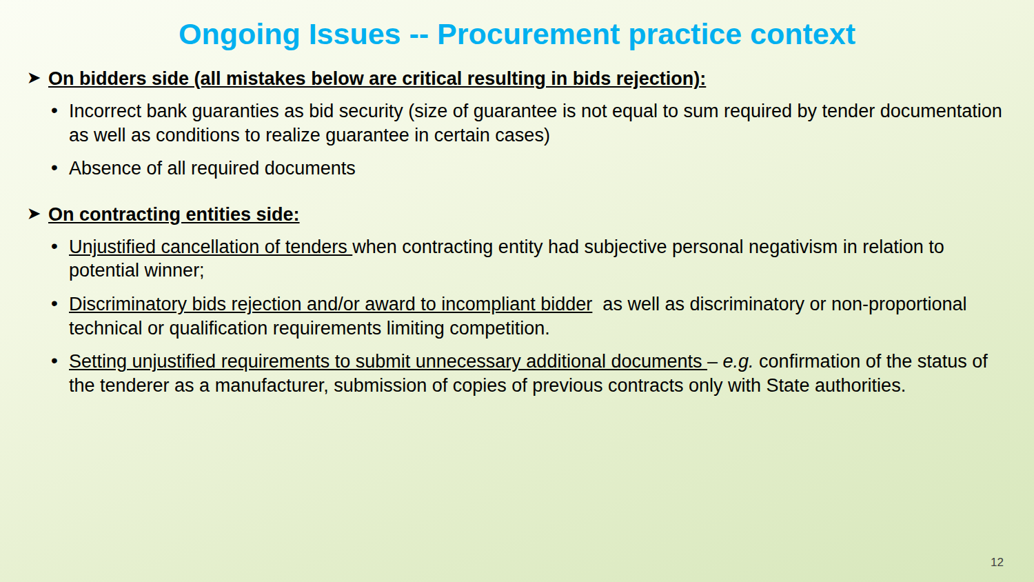Ongoing Issues -- Procurement practice context
On bidders side (all mistakes below are critical resulting in bids rejection):
Incorrect bank guaranties as bid security (size of guarantee is not equal to sum required by tender documentation as well as conditions to realize guarantee in certain cases)
Absence of all required documents
On contracting entities side:
Unjustified cancellation of tenders when contracting entity had subjective personal negativism in relation to potential winner;
Discriminatory bids rejection and/or award to incompliant bidder as well as discriminatory or non-proportional technical or qualification requirements limiting competition.
Setting unjustified requirements to submit unnecessary additional documents – e.g. confirmation of the status of the tenderer as a manufacturer, submission of copies of previous contracts only with State authorities.
12